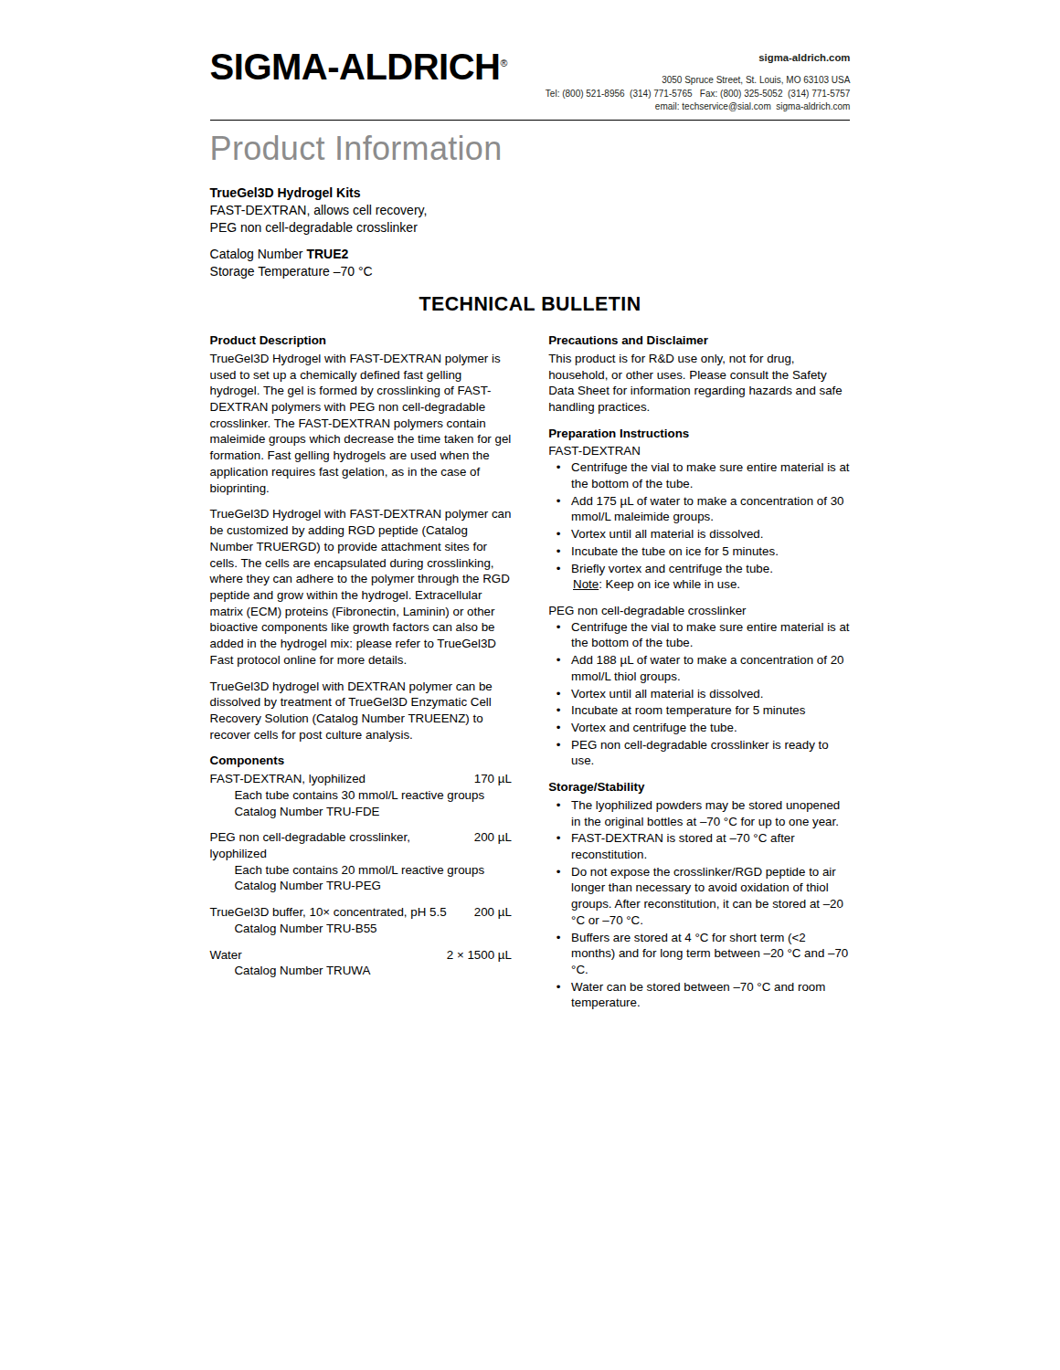SIGMA-ALDRICH®
sigma-aldrich.com
3050 Spruce Street, St. Louis, MO 63103 USA
Tel: (800) 521-8956 (314) 771-5765 Fax: (800) 325-5052 (314) 771-5757
email: techservice@sial.com sigma-aldrich.com
Product Information
TrueGel3D Hydrogel Kits
FAST-DEXTRAN, allows cell recovery,
PEG non cell-degradable crosslinker
Catalog Number TRUE2
Storage Temperature –70 °C
TECHNICAL BULLETIN
Product Description
TrueGel3D Hydrogel with FAST-DEXTRAN polymer is used to set up a chemically defined fast gelling hydrogel. The gel is formed by crosslinking of FAST-DEXTRAN polymers with PEG non cell-degradable crosslinker. The FAST-DEXTRAN polymers contain maleimide groups which decrease the time taken for gel formation. Fast gelling hydrogels are used when the application requires fast gelation, as in the case of bioprinting.
TrueGel3D Hydrogel with FAST-DEXTRAN polymer can be customized by adding RGD peptide (Catalog Number TRUERGD) to provide attachment sites for cells. The cells are encapsulated during crosslinking, where they can adhere to the polymer through the RGD peptide and grow within the hydrogel. Extracellular matrix (ECM) proteins (Fibronectin, Laminin) or other bioactive components like growth factors can also be added in the hydrogel mix: please refer to TrueGel3D Fast protocol online for more details.
TrueGel3D hydrogel with DEXTRAN polymer can be dissolved by treatment of TrueGel3D Enzymatic Cell Recovery Solution (Catalog Number TRUEENZ) to recover cells for post culture analysis.
Components
FAST-DEXTRAN, lyophilized 170 µL
Each tube contains 30 mmol/L reactive groups
Catalog Number TRU-FDE
PEG non cell-degradable crosslinker, lyophilized 200 µL
Each tube contains 20 mmol/L reactive groups
Catalog Number TRU-PEG
TrueGel3D buffer, 10× concentrated, pH 5.5200 µL
Catalog Number TRU-B55
Water 2 × 1500 µL
Catalog Number TRUWA
Precautions and Disclaimer
This product is for R&D use only, not for drug, household, or other uses. Please consult the Safety Data Sheet for information regarding hazards and safe handling practices.
Preparation Instructions
FAST-DEXTRAN
Centrifuge the vial to make sure entire material is at the bottom of the tube.
Add 175 µL of water to make a concentration of 30 mmol/L maleimide groups.
Vortex until all material is dissolved.
Incubate the tube on ice for 5 minutes.
Briefly vortex and centrifuge the tube.
Note: Keep on ice while in use.
PEG non cell-degradable crosslinker
Centrifuge the vial to make sure entire material is at the bottom of the tube.
Add 188 µL of water to make a concentration of 20 mmol/L thiol groups.
Vortex until all material is dissolved.
Incubate at room temperature for 5 minutes
Vortex and centrifuge the tube.
PEG non cell-degradable crosslinker is ready to use.
Storage/Stability
The lyophilized powders may be stored unopened in the original bottles at –70 °C for up to one year.
FAST-DEXTRAN is stored at –70 °C after reconstitution.
Do not expose the crosslinker/RGD peptide to air longer than necessary to avoid oxidation of thiol groups. After reconstitution, it can be stored at –20 °C or –70 °C.
Buffers are stored at 4 °C for short term (<2 months) and for long term between –20 °C and –70 °C.
Water can be stored between –70 °C and room temperature.